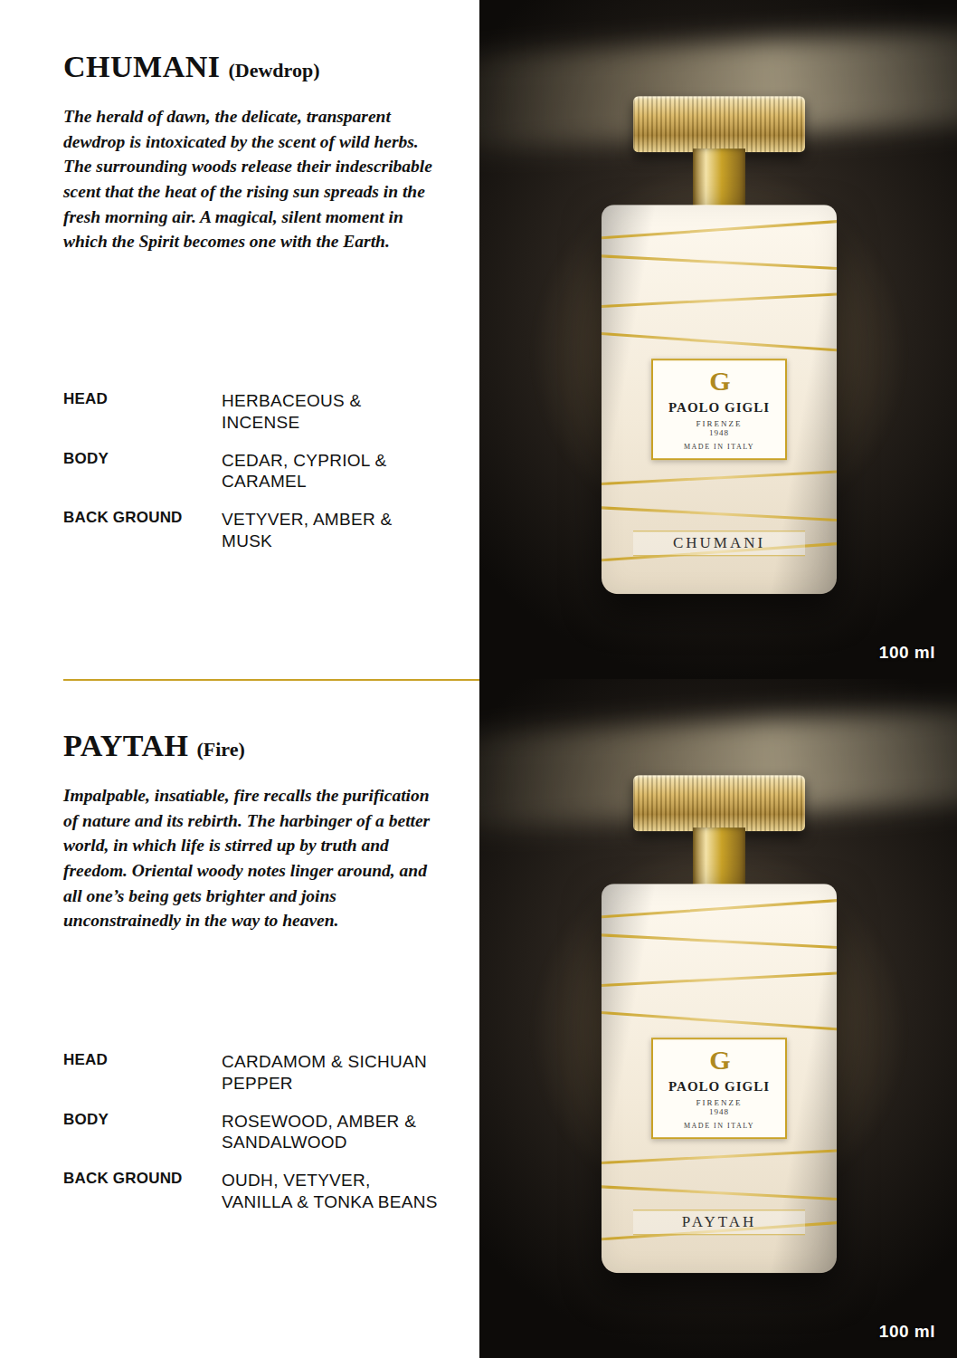CHUMANI (Dewdrop)
The herald of dawn, the delicate, transparent dewdrop is intoxicated by the scent of wild herbs. The surrounding woods release their indescribable scent that the heat of the rising sun spreads in the fresh morning air. A magical, silent moment in which the Spirit becomes one with the Earth.
Head
Herbaceous & Incense
Body
Cedar, Cypriol & Caramel
Back Ground
Vetyver, Amber & Musk
G
PAOLO GIGLI
FIRENZE
1948
MADE IN ITALY
CHUMANI
100 ml
PAYTAH (Fire)
Impalpable, insatiable, fire recalls the purification of nature and its rebirth. The harbinger of a better world, in which life is stirred up by truth and freedom. Oriental woody notes linger around, and all one’s being gets brighter and joins unconstrainedly in the way to heaven.
Head
Cardamom & Sichuan Pepper
Body
Rosewood, Amber & Sandalwood
Back Ground
Oudh, Vetyver, Vanilla & Tonka Beans
G
PAOLO GIGLI
FIRENZE
1948
MADE IN ITALY
PAYTAH
100 ml